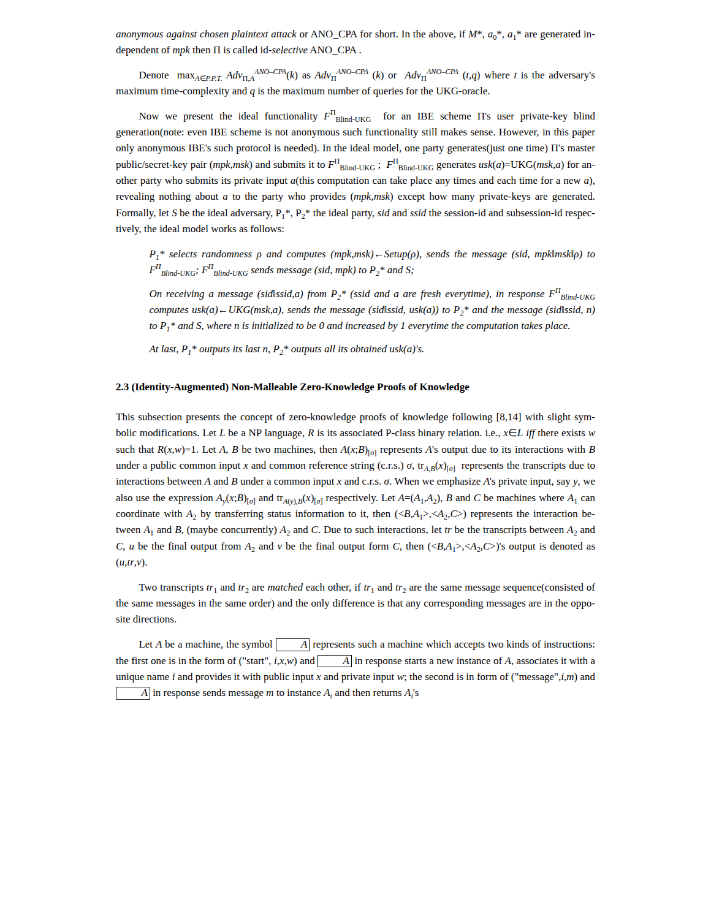anonymous against chosen plaintext attack or ANO_CPA for short. In the above, if M*, a0*, a1* are generated independent of mpk then Π is called id-selective ANO_CPA .
Denote maxA∈P.P.T. AdvΠ,AANO–CPA(k) as AdvΠANO–CPA (k) or AdvΠANO–CPA (t,q) where t is the adversary's maximum time-complexity and q is the maximum number of queries for the UKG-oracle.
Now we present the ideal functionality FΠBlind-UKG for an IBE scheme Π's user private-key blind generation(note: even IBE scheme is not anonymous such functionality still makes sense. However, in this paper only anonymous IBE's such protocol is needed). In the ideal model, one party generates(just one time) Π's master public/secret-key pair (mpk,msk) and submits it to FΠBlind-UKG ; FΠBlind-UKG generates usk(a)=UKG(msk,a) for another party who submits its private input a(this computation can take place any times and each time for a new a), revealing nothing about a to the party who provides (mpk,msk) except how many private-keys are generated. Formally, let S be the ideal adversary, P1*, P2* the ideal party, sid and ssid the session-id and subsession-id respectively, the ideal model works as follows:
P1* selects randomness ρ and computes (mpk,msk)←Setup(ρ), sends the message (sid, mpk‖msk‖ρ) to FΠBlind-UKG; FΠBlind-UKG sends message (sid, mpk) to P2* and S;
On receiving a message (sid‖ssid,a) from P2* (ssid and a are fresh everytime), in response FΠBlind-UKG computes usk(a)←UKG(msk,a), sends the message (sid‖ssid, usk(a)) to P2* and the message (sid‖ssid, n) to P1* and S, where n is initialized to be 0 and increased by 1 everytime the computation takes place.
At last, P1* outputs its last n, P2* outputs all its obtained usk(a)'s.
2.3 (Identity-Augmented) Non-Malleable Zero-Knowledge Proofs of Knowledge
This subsection presents the concept of zero-knowledge proofs of knowledge following [8,14] with slight symbolic modifications. Let L be a NP language, R is its associated P-class binary relation. i.e., x∈L iff there exists w such that R(x,w)=1. Let A, B be two machines, then A(x;B)[σ] represents A's output due to its interactions with B under a public common input x and common reference string (c.r.s.) σ, trA,B(x)[σ] represents the transcripts due to interactions between A and B under a common input x and c.r.s. σ. When we emphasize A's private input, say y, we also use the expression Ay(x;B)[σ] and trA(y),B(x)[σ] respectively. Let A=(A1,A2), B and C be machines where A1 can coordinate with A2 by transferring status information to it, then (<B,A1>,<A2,C>) represents the interaction between A1 and B, (maybe concurrently) A2 and C. Due to such interactions, let tr be the transcripts between A2 and C, u be the final output from A2 and v be the final output form C, then (<B,A1>,<A2,C>)'s output is denoted as (u,tr,v).
Two transcripts tr1 and tr2 are matched each other, if tr1 and tr2 are the same message sequence(consisted of the same messages in the same order) and the only difference is that any corresponding messages are in the opposite directions.
Let A be a machine, the symbol A represents such a machine which accepts two kinds of instructions: the first one is in the form of ("start", i,x,w) and A in response starts a new instance of A, associates it with a unique name i and provides it with public input x and private input w; the second is in form of ("message",i,m) and A in response sends message m to instance Ai and then returns Ai's